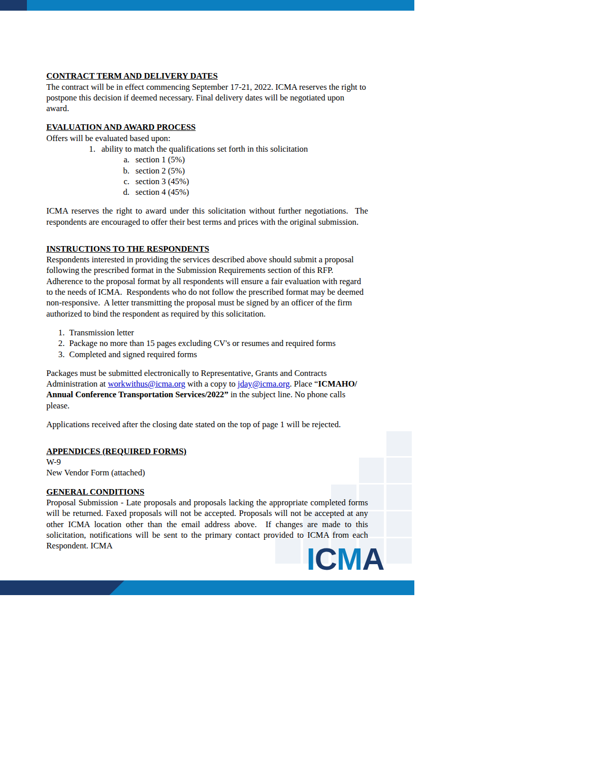CONTRACT TERM AND DELIVERY DATES
The contract will be in effect commencing September 17-21, 2022. ICMA reserves the right to postpone this decision if deemed necessary. Final delivery dates will be negotiated upon award.
EVALUATION AND AWARD PROCESS
Offers will be evaluated based upon:
ability to match the qualifications set forth in this solicitation
section 1 (5%)
section 2 (5%)
section 3 (45%)
section 4 (45%)
ICMA reserves the right to award under this solicitation without further negotiations. The respondents are encouraged to offer their best terms and prices with the original submission.
INSTRUCTIONS TO THE RESPONDENTS
Respondents interested in providing the services described above should submit a proposal following the prescribed format in the Submission Requirements section of this RFP. Adherence to the proposal format by all respondents will ensure a fair evaluation with regard to the needs of ICMA. Respondents who do not follow the prescribed format may be deemed non-responsive. A letter transmitting the proposal must be signed by an officer of the firm authorized to bind the respondent as required by this solicitation.
Transmission letter
Package no more than 15 pages excluding CV's or resumes and required forms
Completed and signed required forms
Packages must be submitted electronically to Representative, Grants and Contracts Administration at workwithus@icma.org with a copy to jday@icma.org. Place “ICMAHO/ Annual Conference Transportation Services/2022” in the subject line. No phone calls please.
Applications received after the closing date stated on the top of page 1 will be rejected.
APPENDICES (REQUIRED FORMS)
W-9
New Vendor Form (attached)
GENERAL CONDITIONS
Proposal Submission - Late proposals and proposals lacking the appropriate completed forms will be returned. Faxed proposals will not be accepted. Proposals will not be accepted at any other ICMA location other than the email address above. If changes are made to this solicitation, notifications will be sent to the primary contact provided to ICMA from each Respondent. ICMA
ICMA